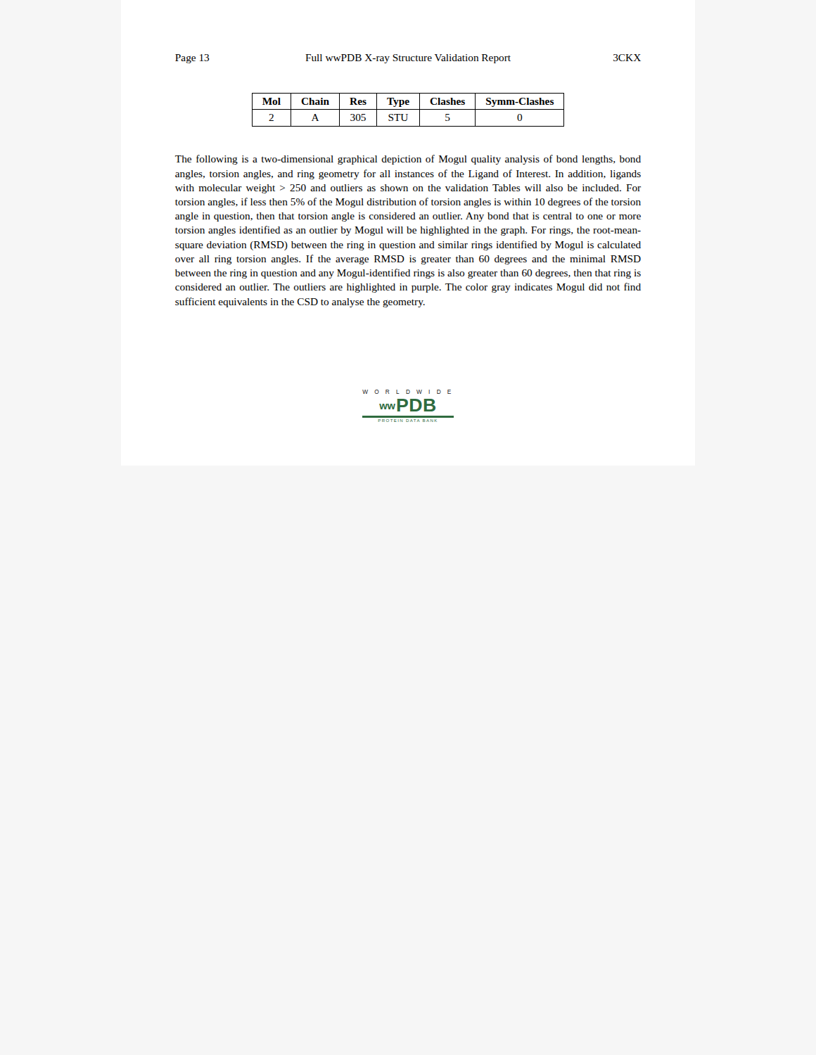Page 13
Full wwPDB X-ray Structure Validation Report
3CKX
| Mol | Chain | Res | Type | Clashes | Symm-Clashes |
| --- | --- | --- | --- | --- | --- |
| 2 | A | 305 | STU | 5 | 0 |
The following is a two-dimensional graphical depiction of Mogul quality analysis of bond lengths, bond angles, torsion angles, and ring geometry for all instances of the Ligand of Interest. In addition, ligands with molecular weight > 250 and outliers as shown on the validation Tables will also be included. For torsion angles, if less then 5% of the Mogul distribution of torsion angles is within 10 degrees of the torsion angle in question, then that torsion angle is considered an outlier. Any bond that is central to one or more torsion angles identified as an outlier by Mogul will be highlighted in the graph. For rings, the root-mean-square deviation (RMSD) between the ring in question and similar rings identified by Mogul is calculated over all ring torsion angles. If the average RMSD is greater than 60 degrees and the minimal RMSD between the ring in question and any Mogul-identified rings is also greater than 60 degrees, then that ring is considered an outlier. The outliers are highlighted in purple. The color gray indicates Mogul did not find sufficient equivalents in the CSD to analyse the geometry.
W O R L D W I D E ww PDB PROTEIN DATA BANK